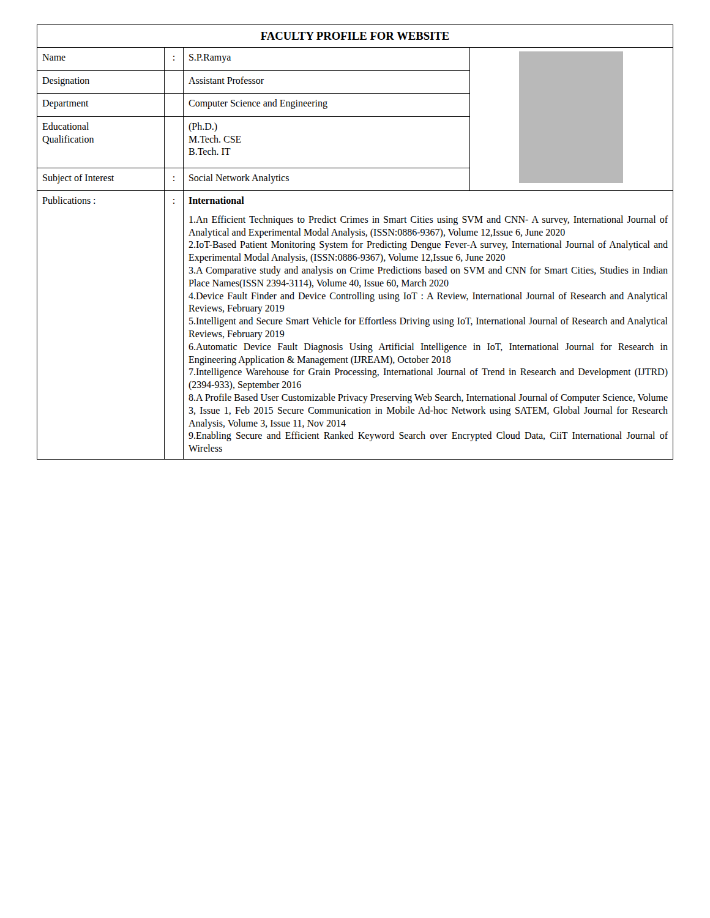| FACULTY PROFILE FOR WEBSITE |
| Name | : | S.P.Ramya | |
| Designation | | Assistant Professor |
| Department | | Computer Science and Engineering |
| Educational Qualification | | (Ph.D.) M.Tech. CSE B.Tech. IT |
| Subject of Interest | : | Social Network Analytics |
| Publications : | : | International 1.An Efficient Techniques to Predict Crimes in Smart Cities using SVM and CNN- A survey, International Journal of Analytical and Experimental Modal Analysis, (ISSN:0886-9367), Volume 12,Issue 6, June 2020 2.IoT-Based Patient Monitoring System for Predicting Dengue Fever-A survey, International Journal of Analytical and Experimental Modal Analysis, (ISSN:0886-9367), Volume 12,Issue 6, June 2020 3.A Comparative study and analysis on Crime Predictions based on SVM and CNN for Smart Cities, Studies in Indian Place Names(ISSN 2394-3114), Volume 40, Issue 60, March 2020 4.Device Fault Finder and Device Controlling using IoT : A Review, International Journal of Research and Analytical Reviews, February 2019 5.Intelligent and Secure Smart Vehicle for Effortless Driving using IoT, International Journal of Research and Analytical Reviews, February 2019 6.Automatic Device Fault Diagnosis Using Artificial Intelligence in IoT, International Journal for Research in Engineering Application & Management (IJREAM), October 2018 7.Intelligence Warehouse for Grain Processing, International Journal of Trend in Research and Development (IJTRD) (2394-933), September 2016 8.A Profile Based User Customizable Privacy Preserving Web Search, International Journal of Computer Science, Volume 3, Issue 1, Feb 2015 Secure Communication in Mobile Ad-hoc Network using SATEM, Global Journal for Research Analysis, Volume 3, Issue 11, Nov 2014 9.Enabling Secure and Efficient Ranked Keyword Search over Encrypted Cloud Data, CiiT International Journal of Wireless |